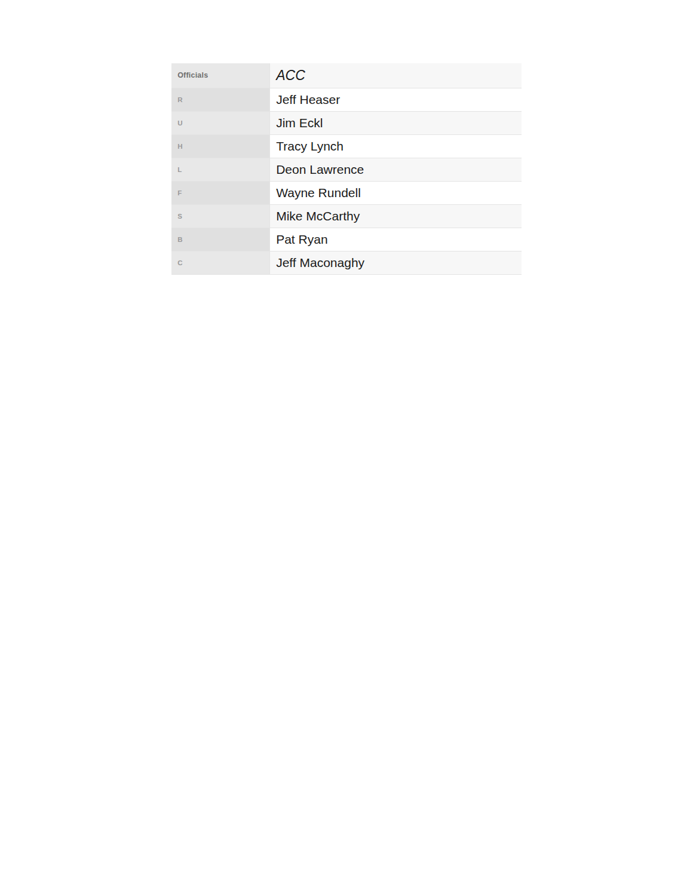| Officials | ACC |
| R | Jeff Heaser |
| U | Jim Eckl |
| H | Tracy Lynch |
| L | Deon Lawrence |
| F | Wayne Rundell |
| S | Mike McCarthy |
| B | Pat Ryan |
| C | Jeff Maconaghy |